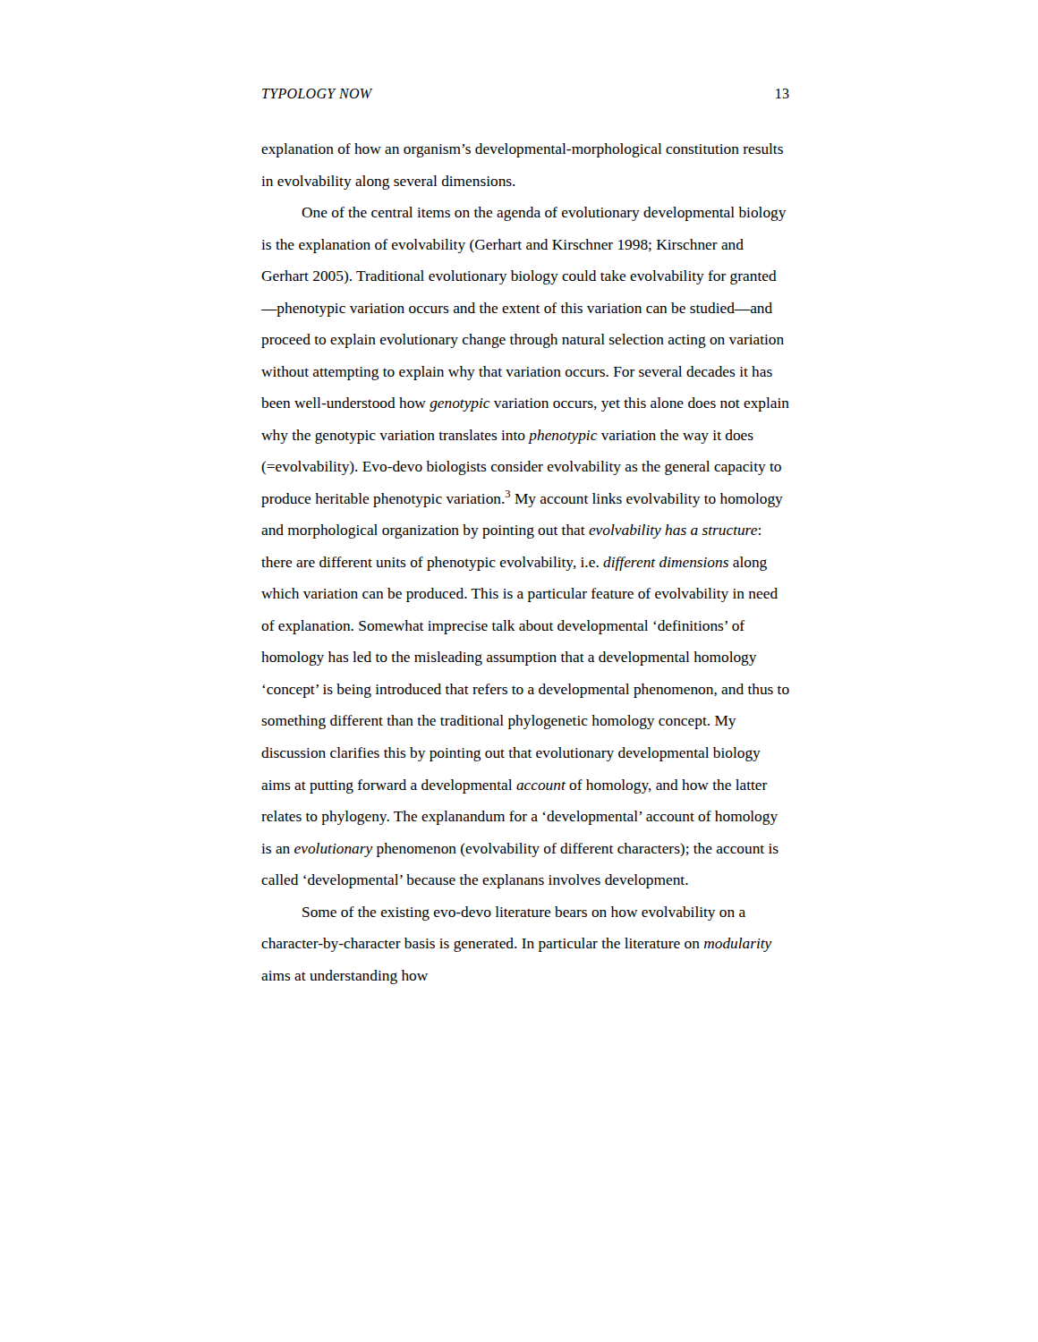Typology Now 13
explanation of how an organism’s developmental-morphological constitution results in evolvability along several dimensions.
One of the central items on the agenda of evolutionary developmental biology is the explanation of evolvability (Gerhart and Kirschner 1998; Kirschner and Gerhart 2005). Traditional evolutionary biology could take evolvability for granted—phenotypic variation occurs and the extent of this variation can be studied—and proceed to explain evolutionary change through natural selection acting on variation without attempting to explain why that variation occurs. For several decades it has been well-understood how genotypic variation occurs, yet this alone does not explain why the genotypic variation translates into phenotypic variation the way it does (=evolvability). Evo-devo biologists consider evolvability as the general capacity to produce heritable phenotypic variation.3 My account links evolvability to homology and morphological organization by pointing out that evolvability has a structure: there are different units of phenotypic evolvability, i.e. different dimensions along which variation can be produced. This is a particular feature of evolvability in need of explanation. Somewhat imprecise talk about developmental ‘definitions’ of homology has led to the misleading assumption that a developmental homology ‘concept’ is being introduced that refers to a developmental phenomenon, and thus to something different than the traditional phylogenetic homology concept. My discussion clarifies this by pointing out that evolutionary developmental biology aims at putting forward a developmental account of homology, and how the latter relates to phylogeny. The explanandum for a ‘developmental’ account of homology is an evolutionary phenomenon (evolvability of different characters); the account is called ‘developmental’ because the explanans involves development.
Some of the existing evo-devo literature bears on how evolvability on a character-by-character basis is generated. In particular the literature on modularity aims at understanding how